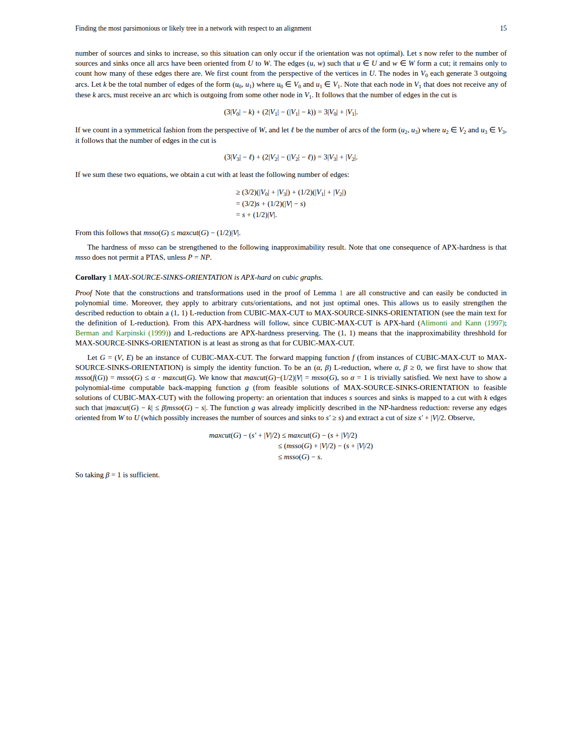Finding the most parsimonious or likely tree in a network with respect to an alignment 15
number of sources and sinks to increase, so this situation can only occur if the orientation was not optimal). Let s now refer to the number of sources and sinks once all arcs have been oriented from U to W. The edges (u, w) such that u ∈ U and w ∈ W form a cut; it remains only to count how many of these edges there are. We first count from the perspective of the vertices in U. The nodes in V0 each generate 3 outgoing arcs. Let k be the total number of edges of the form (u0, u1) where u0 ∈ V0 and u1 ∈ V1. Note that each node in V1 that does not receive any of these k arcs, must receive an arc which is outgoing from some other node in V1. It follows that the number of edges in the cut is
(3|V0| − k) + (2|V1| − (|V1| − k)) = 3|V0| + |V1|.
If we count in a symmetrical fashion from the perspective of W, and let ℓ be the number of arcs of the form (u2, u3) where u2 ∈ V2 and u3 ∈ V3, it follows that the number of edges in the cut is
(3|V3| − ℓ) + (2|V2| − (|V2| − ℓ)) = 3|V3| + |V2|.
If we sum these two equations, we obtain a cut with at least the following number of edges:
≥ (3/2)(|V0| + |V3|) + (1/2)(|V1| + |V2|)
= (3/2)s + (1/2)(|V| − s)
= s + (1/2)|V|.
From this follows that msso(G) ≤ maxcut(G) − (1/2)|V|.
The hardness of msso can be strengthened to the following inapproximability result. Note that one consequence of APX-hardness is that msso does not permit a PTAS, unless P = NP.
Corollary 1 MAX-SOURCE-SINKS-ORIENTATION is APX-hard on cubic graphs.
Proof Note that the constructions and transformations used in the proof of Lemma 1 are all constructive and can easily be conducted in polynomial time. Moreover, they apply to arbitrary cuts/orientations, and not just optimal ones. This allows us to easily strengthen the described reduction to obtain a (1, 1) L-reduction from CUBIC-MAX-CUT to MAX-SOURCE-SINKS-ORIENTATION (see the main text for the definition of L-reduction). From this APX-hardness will follow, since CUBIC-MAX-CUT is APX-hard (Alimonti and Kann (1997); Berman and Karpinski (1999)) and L-reductions are APX-hardness preserving. The (1, 1) means that the inapproximability threshhold for MAX-SOURCE-SINKS-ORIENTATION is at least as strong as that for CUBIC-MAX-CUT.
Let G = (V, E) be an instance of CUBIC-MAX-CUT. The forward mapping function f (from instances of CUBIC-MAX-CUT to MAX-SOURCE-SINKS-ORIENTATION) is simply the identity function. To be an (α, β) L-reduction, where α, β ≥ 0, we first have to show that msso(f(G)) = msso(G) ≤ α · maxcut(G). We know that maxcut(G)−(1/2)|V| = msso(G), so α = 1 is trivially satisfied. We next have to show a polynomial-time computable back-mapping function g (from feasible solutions of MAX-SOURCE-SINKS-ORIENTATION to feasible solutions of CUBIC-MAX-CUT) with the following property: an orientation that induces s sources and sinks is mapped to a cut with k edges such that |maxcut(G) − k| ≤ β|msso(G) − s|. The function g was already implicitly described in the NP-hardness reduction: reverse any edges oriented from W to U (which possibly increases the number of sources and sinks to s′ ≥ s) and extract a cut of size s′ + |V|/2. Observe,
maxcut(G) − (s′ + |V|/2) ≤ maxcut(G) − (s + |V|/2)
≤ (msso(G) + |V|/2) − (s + |V|/2)
≤ msso(G) − s.
So taking β = 1 is sufficient.